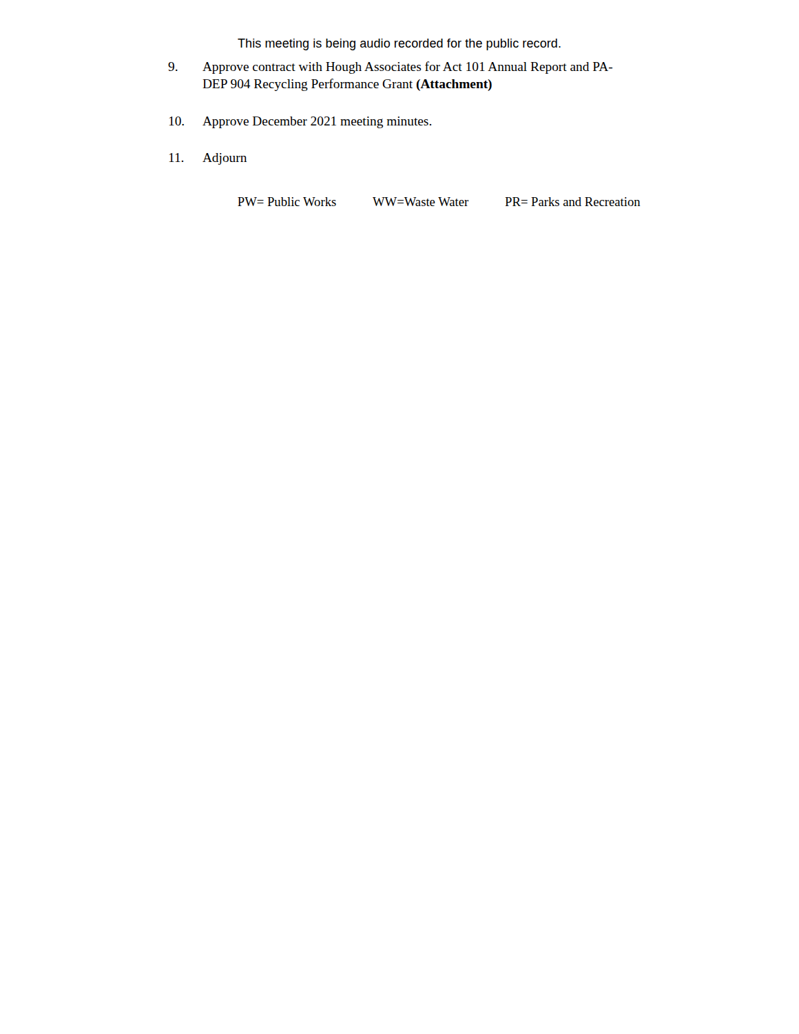This meeting is being audio recorded for the public record.
9. Approve contract with Hough Associates for Act 101 Annual Report and PA-DEP 904 Recycling Performance Grant (Attachment)
10. Approve December 2021 meeting minutes.
11. Adjourn
| PW= Public Works | WW=Waste Water | PR= Parks and Recreation |